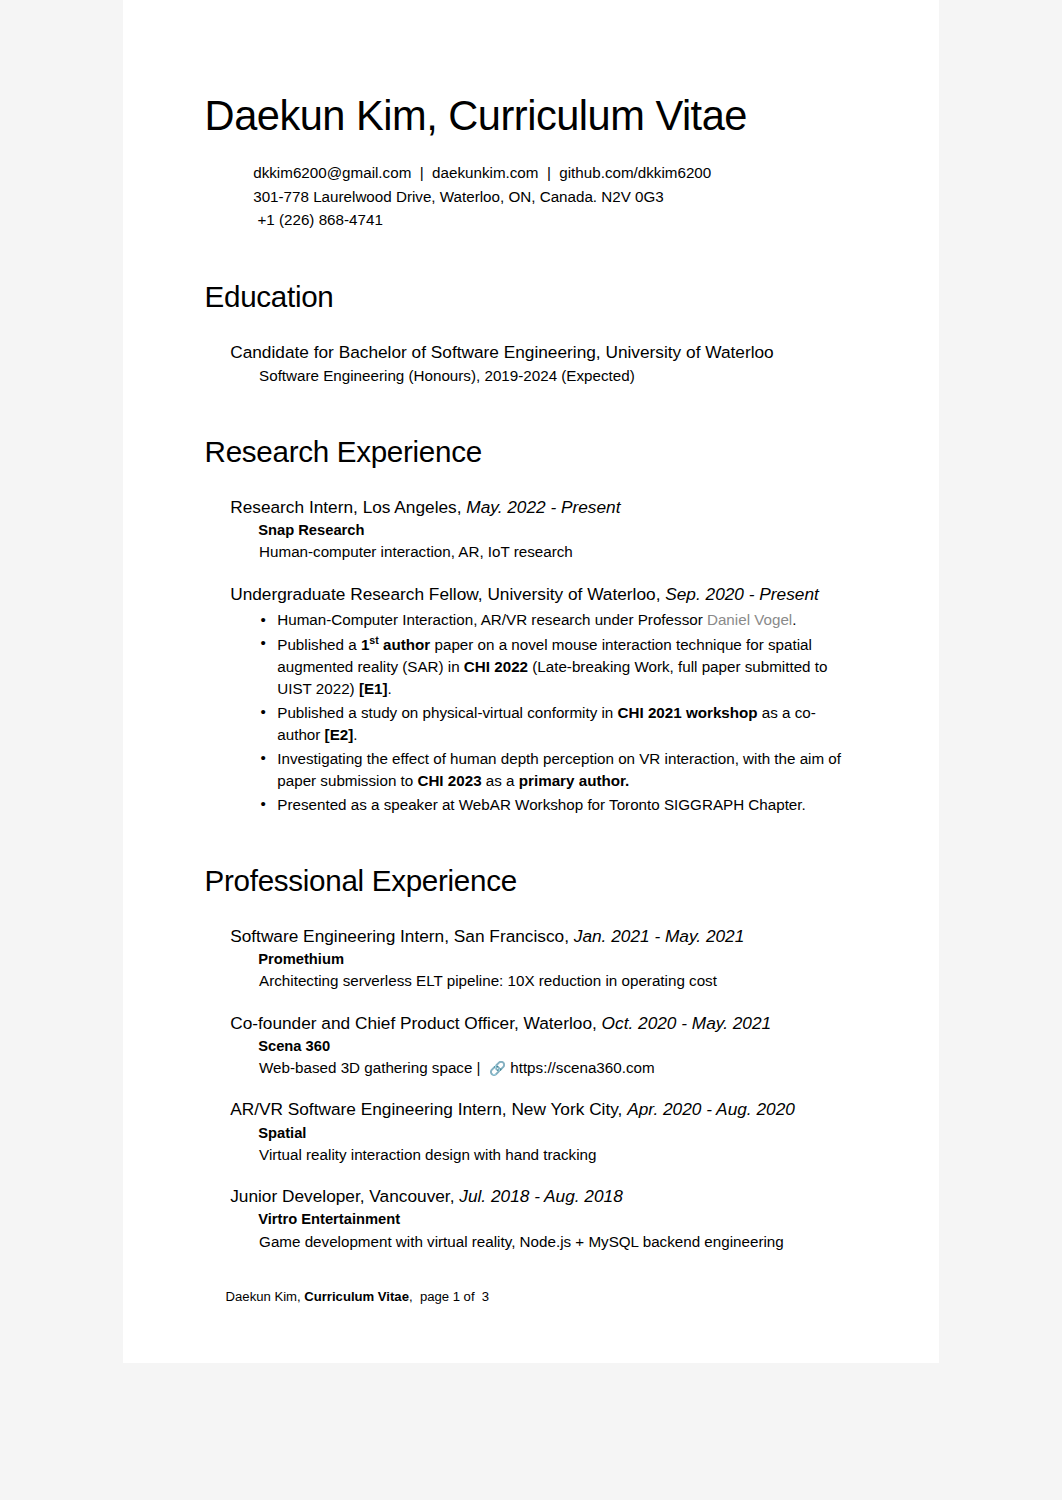Daekun Kim, Curriculum Vitae
dkkim6200@gmail.com | daekunkim.com | github.com/dkkim6200
301-778 Laurelwood Drive, Waterloo, ON, Canada. N2V 0G3
+1 (226) 868-4741
Education
Candidate for Bachelor of Software Engineering, University of Waterloo
Software Engineering (Honours), 2019-2024 (Expected)
Research Experience
Research Intern, Los Angeles, May. 2022 - Present
Snap Research
Human-computer interaction, AR, IoT research
Undergraduate Research Fellow, University of Waterloo, Sep. 2020 - Present
Human-Computer Interaction, AR/VR research under Professor Daniel Vogel.
Published a 1st author paper on a novel mouse interaction technique for spatial augmented reality (SAR) in CHI 2022 (Late-breaking Work, full paper submitted to UIST 2022) [E1].
Published a study on physical-virtual conformity in CHI 2021 workshop as a co-author [E2].
Investigating the effect of human depth perception on VR interaction, with the aim of paper submission to CHI 2023 as a primary author.
Presented as a speaker at WebAR Workshop for Toronto SIGGRAPH Chapter.
Professional Experience
Software Engineering Intern, San Francisco, Jan. 2021 - May. 2021
Promethium
Architecting serverless ELT pipeline: 10X reduction in operating cost
Co-founder and Chief Product Officer, Waterloo, Oct. 2020 - May. 2021
Scena 360
Web-based 3D gathering space | 🔗 https://scena360.com
AR/VR Software Engineering Intern, New York City, Apr. 2020 - Aug. 2020
Spatial
Virtual reality interaction design with hand tracking
Junior Developer, Vancouver, Jul. 2018 - Aug. 2018
Virtro Entertainment
Game development with virtual reality, Node.js + MySQL backend engineering
Daekun Kim, Curriculum Vitae, page 1 of 3